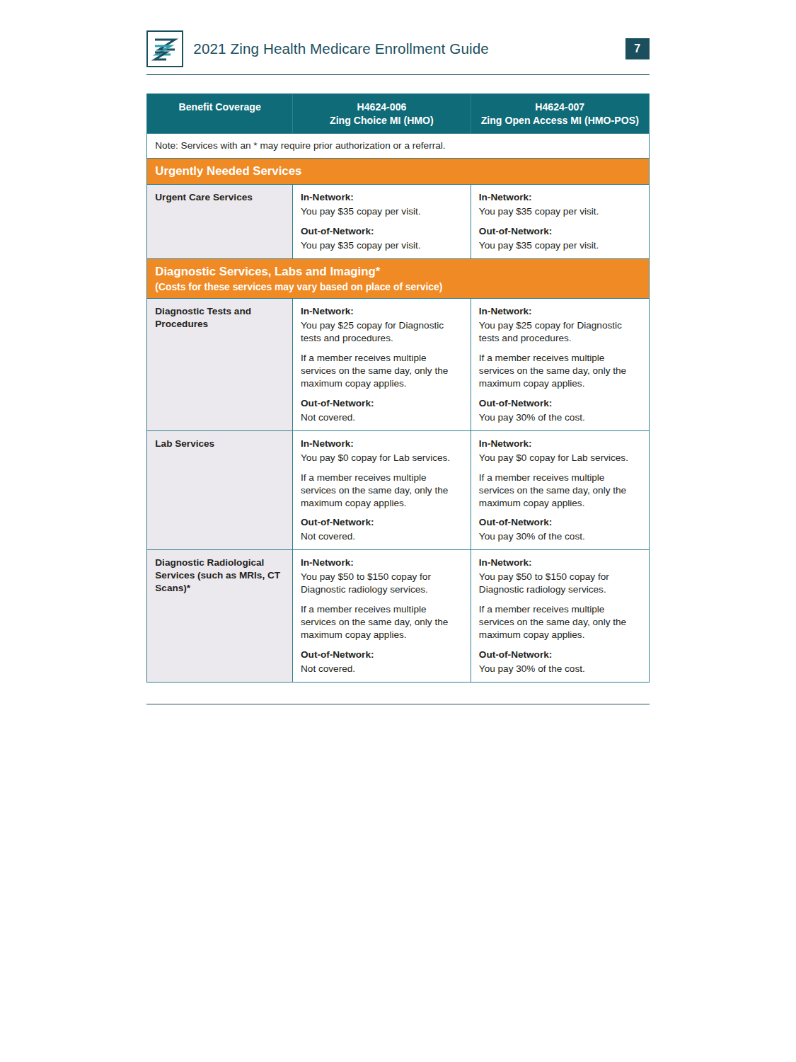2021 Zing Health Medicare Enrollment Guide
7
| Benefit Coverage | H4624-006 Zing Choice MI (HMO) | H4624-007 Zing Open Access MI (HMO-POS) |
| --- | --- | --- |
| Note: Services with an * may require prior authorization or a referral. |
| Urgently Needed Services |
| Urgent Care Services | In-Network: You pay $35 copay per visit. Out-of-Network: You pay $35 copay per visit. | In-Network: You pay $35 copay per visit. Out-of-Network: You pay $35 copay per visit. |
| Diagnostic Services, Labs and Imaging* (Costs for these services may vary based on place of service) |
| Diagnostic Tests and Procedures | In-Network: You pay $25 copay for Diagnostic tests and procedures. If a member receives multiple services on the same day, only the maximum copay applies. Out-of-Network: Not covered. | In-Network: You pay $25 copay for Diagnostic tests and procedures. If a member receives multiple services on the same day, only the maximum copay applies. Out-of-Network: You pay 30% of the cost. |
| Lab Services | In-Network: You pay $0 copay for Lab services. If a member receives multiple services on the same day, only the maximum copay applies. Out-of-Network: Not covered. | In-Network: You pay $0 copay for Lab services. If a member receives multiple services on the same day, only the maximum copay applies. Out-of-Network: You pay 30% of the cost. |
| Diagnostic Radiological Services (such as MRIs, CT Scans)* | In-Network: You pay $50 to $150 copay for Diagnostic radiology services. If a member receives multiple services on the same day, only the maximum copay applies. Out-of-Network: Not covered. | In-Network: You pay $50 to $150 copay for Diagnostic radiology services. If a member receives multiple services on the same day, only the maximum copay applies. Out-of-Network: You pay 30% of the cost. |